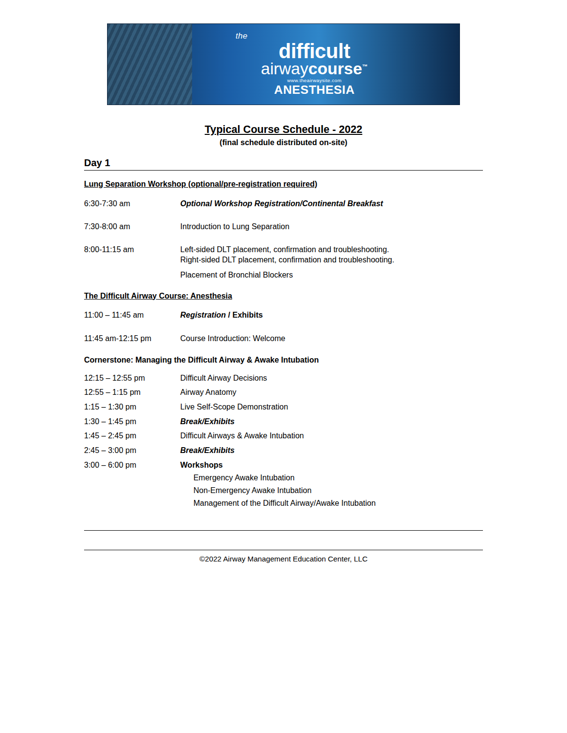the
difficult
airwaycourse™
www.theairwaysite.com
ANESTHESIA
Typical Course Schedule - 2022
(final schedule distributed on-site)
Day 1
Lung Separation Workshop (optional/pre-registration required)
| 6:30-7:30 am | Optional Workshop Registration/Continental Breakfast |
| 7:30-8:00 am | Introduction to Lung Separation |
| 8:00-11:15 am | Left-sided DLT placement, confirmation and troubleshooting. Right-sided DLT placement, confirmation and troubleshooting. Placement of Bronchial Blockers |
The Difficult Airway Course: Anesthesia
| 11:00 – 11:45 am | Registration / Exhibits |
| 11:45 am-12:15 pm | Course Introduction: Welcome |
Cornerstone: Managing the Difficult Airway & Awake Intubation
| 12:15 – 12:55 pm | Difficult Airway Decisions |
| 12:55 – 1:15 pm | Airway Anatomy |
| 1:15 – 1:30 pm | Live Self-Scope Demonstration |
| 1:30 – 1:45 pm | Break/Exhibits |
| 1:45 – 2:45 pm | Difficult Airways & Awake Intubation |
| 2:45 – 3:00 pm | Break/Exhibits |
| 3:00 – 6:00 pm | Workshops Emergency Awake Intubation Non-Emergency Awake Intubation Management of the Difficult Airway/Awake Intubation |
©2022 Airway Management Education Center, LLC